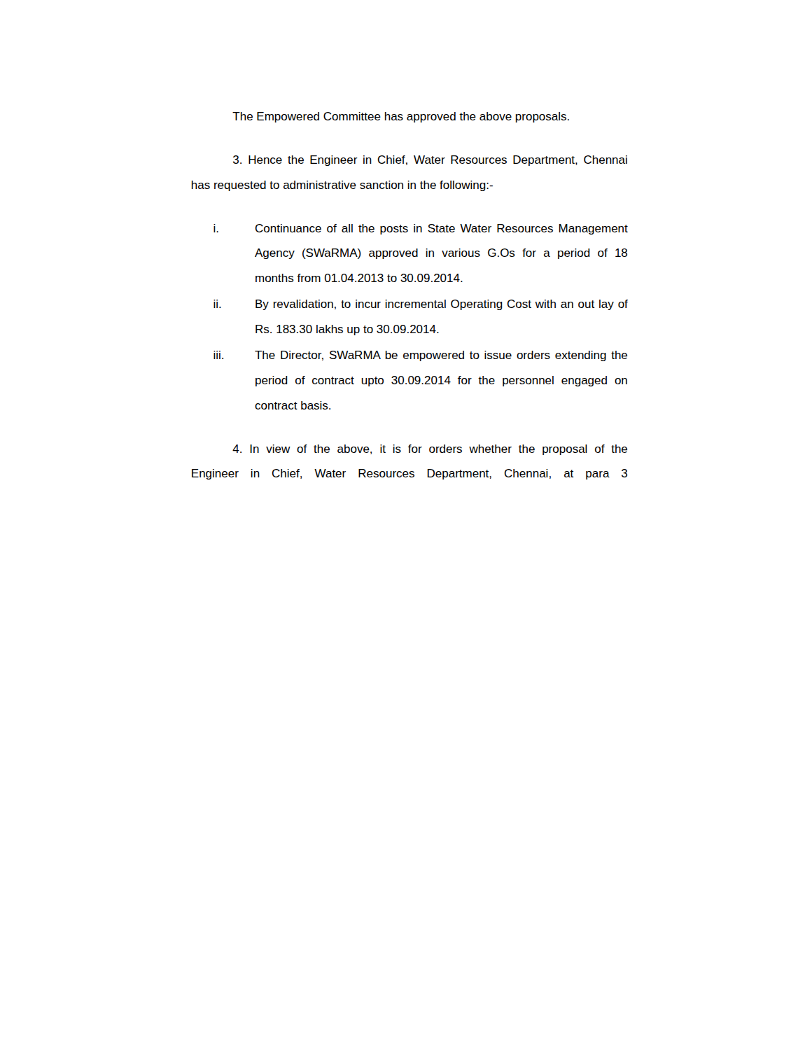The Empowered Committee has approved the above proposals.
3. Hence the Engineer in Chief, Water Resources Department, Chennai has requested to administrative sanction in the following:-
i. Continuance of all the posts in State Water Resources Management Agency (SWaRMA) approved in various G.Os for a period of 18 months from 01.04.2013 to 30.09.2014.
ii. By revalidation, to incur incremental Operating Cost with an out lay of Rs. 183.30 lakhs up to 30.09.2014.
iii. The Director, SWaRMA be empowered to issue orders extending the period of contract upto 30.09.2014 for the personnel engaged on contract basis.
4. In view of the above, it is for orders whether the proposal of the Engineer in Chief, Water Resources Department, Chennai, at para 3